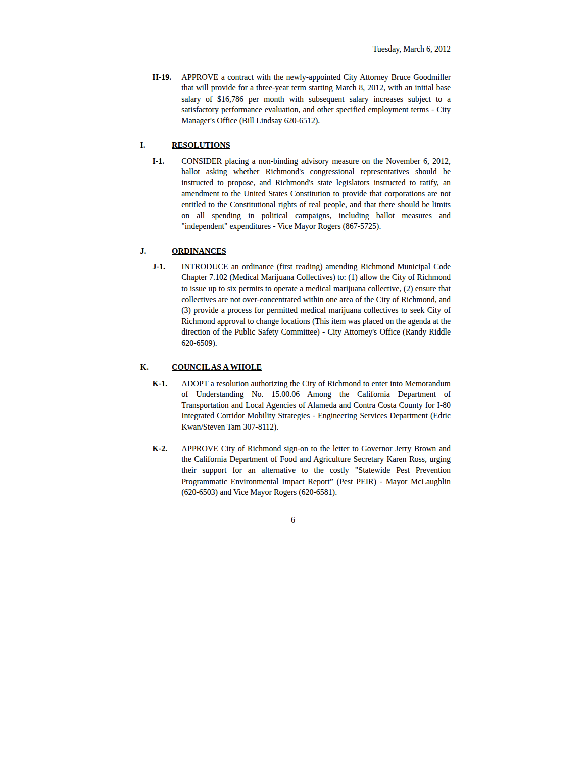Tuesday, March 6, 2012
H-19.
APPROVE a contract with the newly-appointed City Attorney Bruce Goodmiller that will provide for a three-year term starting March 8, 2012, with an initial base salary of $16,786 per month with subsequent salary increases subject to a satisfactory performance evaluation, and other specified employment terms - City Manager's Office (Bill Lindsay 620-6512).
I.
RESOLUTIONS
I-1.
CONSIDER placing a non-binding advisory measure on the November 6, 2012, ballot asking whether Richmond's congressional representatives should be instructed to propose, and Richmond's state legislators instructed to ratify, an amendment to the United States Constitution to provide that corporations are not entitled to the Constitutional rights of real people, and that there should be limits on all spending in political campaigns, including ballot measures and "independent" expenditures - Vice Mayor Rogers (867-5725).
J.
ORDINANCES
J-1.
INTRODUCE an ordinance (first reading) amending Richmond Municipal Code Chapter 7.102 (Medical Marijuana Collectives) to: (1) allow the City of Richmond to issue up to six permits to operate a medical marijuana collective, (2) ensure that collectives are not over-concentrated within one area of the City of Richmond, and (3) provide a process for permitted medical marijuana collectives to seek City of Richmond approval to change locations (This item was placed on the agenda at the direction of the Public Safety Committee) - City Attorney's Office (Randy Riddle 620-6509).
K.
COUNCIL AS A WHOLE
K-1.
ADOPT a resolution authorizing the City of Richmond to enter into Memorandum of Understanding No. 15.00.06 Among the California Department of Transportation and Local Agencies of Alameda and Contra Costa County for I-80 Integrated Corridor Mobility Strategies - Engineering Services Department (Edric Kwan/Steven Tam 307-8112).
K-2.
APPROVE City of Richmond sign-on to the letter to Governor Jerry Brown and the California Department of Food and Agriculture Secretary Karen Ross, urging their support for an alternative to the costly "Statewide Pest Prevention Programmatic Environmental Impact Report” (Pest PEIR) - Mayor McLaughlin (620-6503) and Vice Mayor Rogers (620-6581).
6